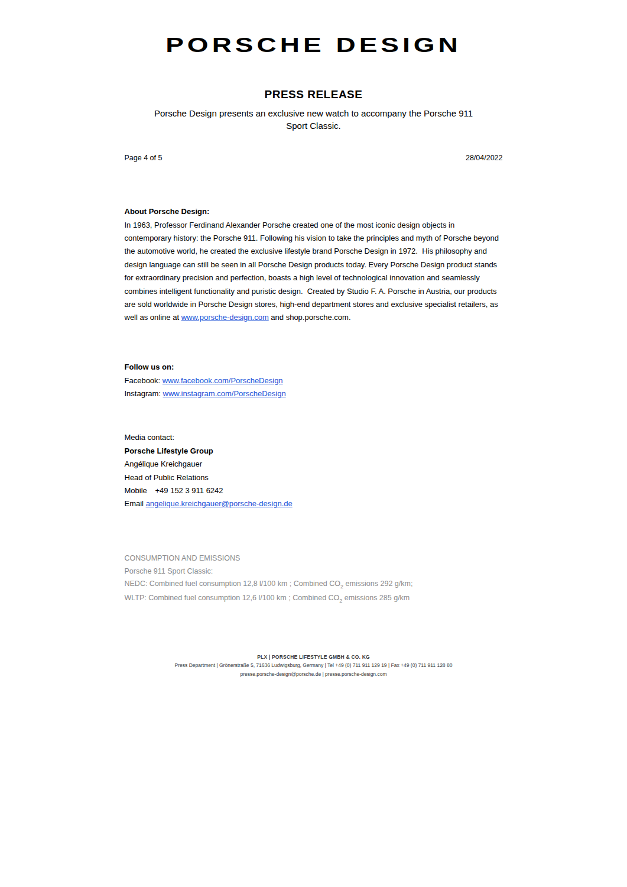Porsche Design
PRESS RELEASE
Porsche Design presents an exclusive new watch to accompany the Porsche 911
Sport Classic.
Page 4 of 5 28/04/2022
About Porsche Design:
In 1963, Professor Ferdinand Alexander Porsche created one of the most iconic design objects in contemporary history: the Porsche 911. Following his vision to take the principles and myth of Porsche beyond the automotive world, he created the exclusive lifestyle brand Porsche Design in 1972. His philosophy and design language can still be seen in all Porsche Design products today. Every Porsche Design product stands for extraordinary precision and perfection, boasts a high level of technological innovation and seamlessly combines intelligent functionality and puristic design. Created by Studio F. A. Porsche in Austria, our products are sold worldwide in Porsche Design stores, high-end department stores and exclusive specialist retailers, as well as online at www.porsche-design.com and shop.porsche.com.
Follow us on:
Facebook: www.facebook.com/PorscheDesign
Instagram: www.instagram.com/PorscheDesign
Media contact:
Porsche Lifestyle Group
Angélique Kreichgauer
Head of Public Relations
Mobile+49 152 3 911 6242
Email angelique.kreichgauer@porsche-design.de
CONSUMPTION AND EMISSIONS
Porsche 911 Sport Classic:
NEDC: Combined fuel consumption 12,8 l/100 km ; Combined CO2 emissions 292 g/km;
WLTP: Combined fuel consumption 12,6 l/100 km ; Combined CO2 emissions 285 g/km
PLX | PORSCHE LIFESTYLE GMBH & CO. KG
Press Department | Grönerstraße 5, 71636 Ludwigsburg, Germany | Tel +49 (0) 711 911 129 19 | Fax +49 (0) 711 911 128 80
presse.porsche-design@porsche.de | presse.porsche-design.com